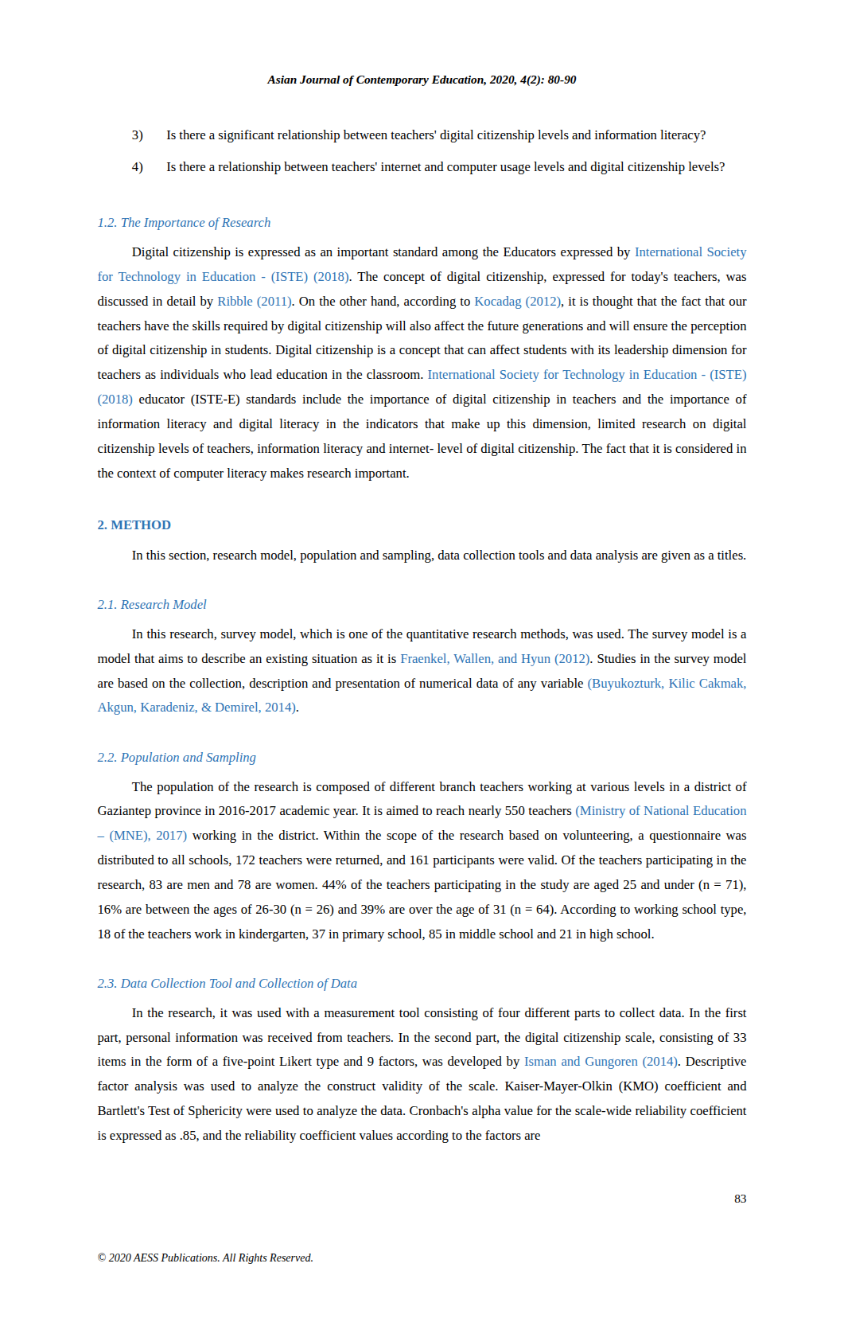Asian Journal of Contemporary Education, 2020, 4(2): 80-90
3) Is there a significant relationship between teachers' digital citizenship levels and information literacy?
4) Is there a relationship between teachers' internet and computer usage levels and digital citizenship levels?
1.2. The Importance of Research
Digital citizenship is expressed as an important standard among the Educators expressed by International Society for Technology in Education - (ISTE) (2018). The concept of digital citizenship, expressed for today's teachers, was discussed in detail by Ribble (2011). On the other hand, according to Kocadag (2012), it is thought that the fact that our teachers have the skills required by digital citizenship will also affect the future generations and will ensure the perception of digital citizenship in students. Digital citizenship is a concept that can affect students with its leadership dimension for teachers as individuals who lead education in the classroom. International Society for Technology in Education - (ISTE) (2018) educator (ISTE-E) standards include the importance of digital citizenship in teachers and the importance of information literacy and digital literacy in the indicators that make up this dimension, limited research on digital citizenship levels of teachers, information literacy and internet- level of digital citizenship. The fact that it is considered in the context of computer literacy makes research important.
2. METHOD
In this section, research model, population and sampling, data collection tools and data analysis are given as a titles.
2.1. Research Model
In this research, survey model, which is one of the quantitative research methods, was used. The survey model is a model that aims to describe an existing situation as it is Fraenkel, Wallen, and Hyun (2012). Studies in the survey model are based on the collection, description and presentation of numerical data of any variable (Buyukozturk, Kilic Cakmak, Akgun, Karadeniz, & Demirel, 2014).
2.2. Population and Sampling
The population of the research is composed of different branch teachers working at various levels in a district of Gaziantep province in 2016-2017 academic year. It is aimed to reach nearly 550 teachers (Ministry of National Education – (MNE), 2017) working in the district. Within the scope of the research based on volunteering, a questionnaire was distributed to all schools, 172 teachers were returned, and 161 participants were valid. Of the teachers participating in the research, 83 are men and 78 are women. 44% of the teachers participating in the study are aged 25 and under (n = 71), 16% are between the ages of 26-30 (n = 26) and 39% are over the age of 31 (n = 64). According to working school type, 18 of the teachers work in kindergarten, 37 in primary school, 85 in middle school and 21 in high school.
2.3. Data Collection Tool and Collection of Data
In the research, it was used with a measurement tool consisting of four different parts to collect data. In the first part, personal information was received from teachers. In the second part, the digital citizenship scale, consisting of 33 items in the form of a five-point Likert type and 9 factors, was developed by Isman and Gungoren (2014). Descriptive factor analysis was used to analyze the construct validity of the scale. Kaiser-Mayer-Olkin (KMO) coefficient and Bartlett's Test of Sphericity were used to analyze the data. Cronbach's alpha value for the scale-wide reliability coefficient is expressed as .85, and the reliability coefficient values according to the factors are
83
© 2020 AESS Publications. All Rights Reserved.